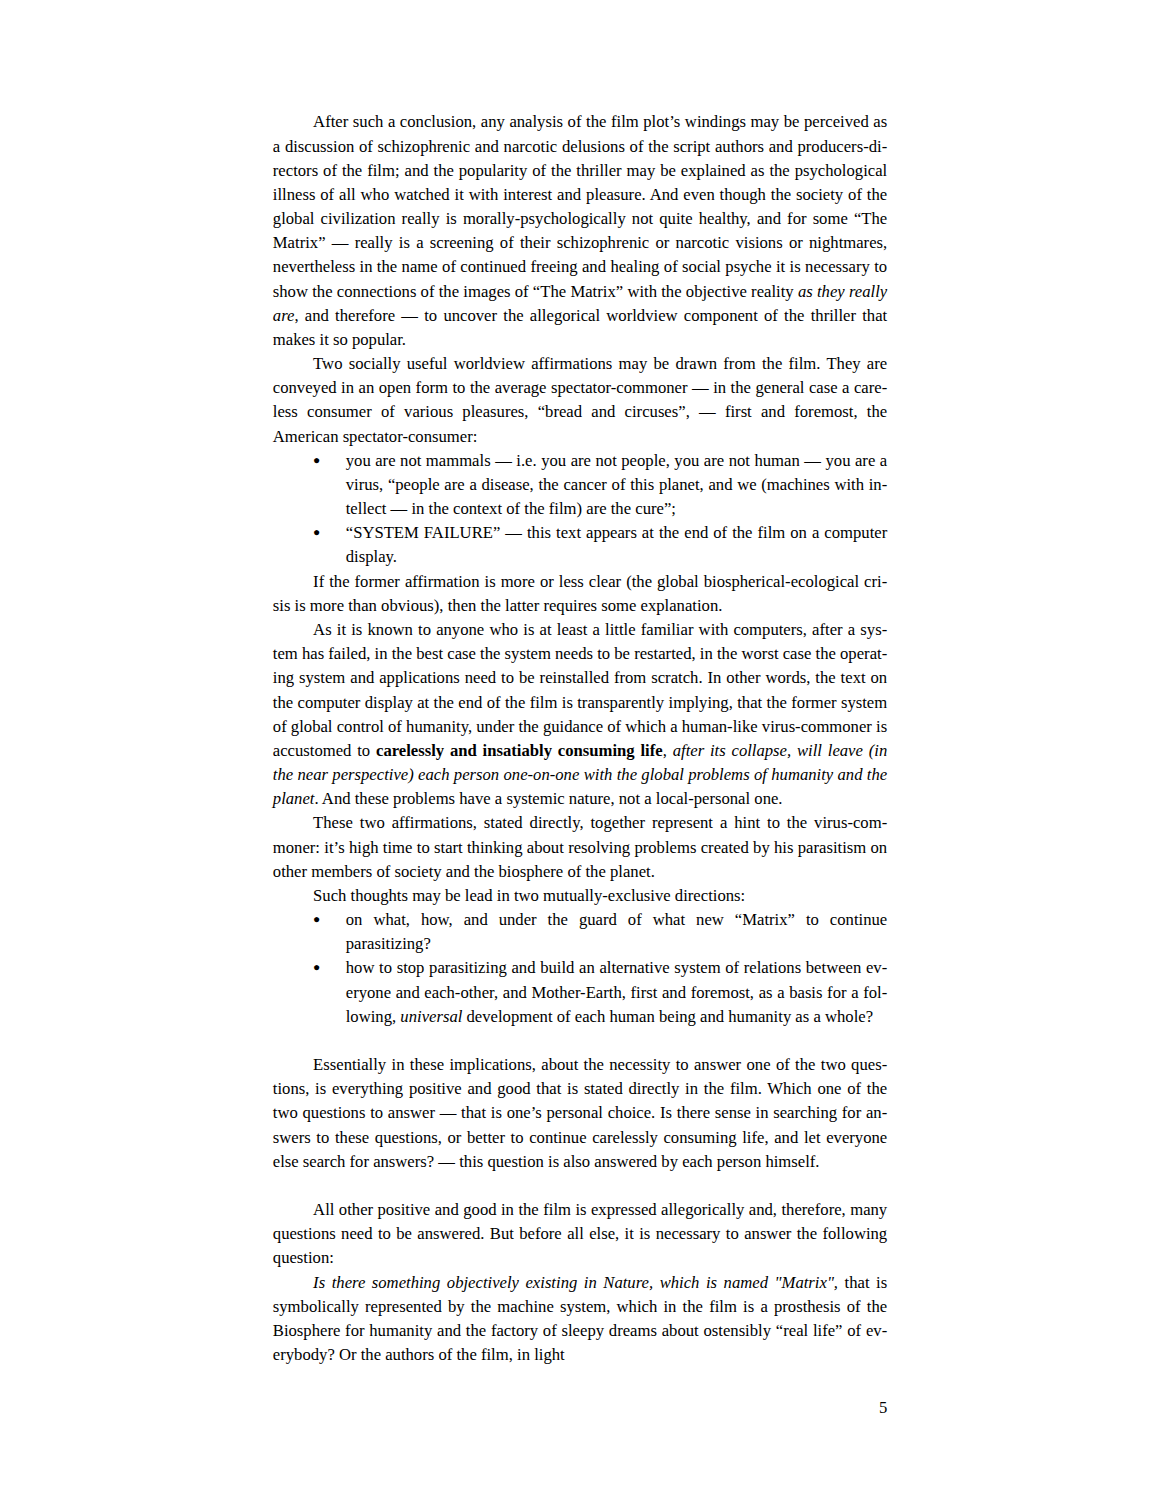After such a conclusion, any analysis of the film plot’s windings may be perceived as a discussion of schizophrenic and narcotic delusions of the script authors and producers-directors of the film; and the popularity of the thriller may be explained as the psychological illness of all who watched it with interest and pleasure. And even though the society of the global civilization really is morally-psychologically not quite healthy, and for some “The Matrix” — really is a screening of their schizophrenic or narcotic visions or nightmares, nevertheless in the name of continued freeing and healing of social psyche it is necessary to show the connections of the images of “The Matrix” with the objective reality as they really are, and therefore — to uncover the allegorical worldview component of the thriller that makes it so popular.
Two socially useful worldview affirmations may be drawn from the film. They are conveyed in an open form to the average spectator-commoner — in the general case a careless consumer of various pleasures, “bread and circuses”, — first and foremost, the American spectator-consumer:
you are not mammals — i.e. you are not people, you are not human — you are a virus, “people are a disease, the cancer of this planet, and we (machines with intellect — in the context of the film) are the cure”;
“SYSTEM FAILURE” — this text appears at the end of the film on a computer display.
If the former affirmation is more or less clear (the global biospherical-ecological crisis is more than obvious), then the latter requires some explanation.
As it is known to anyone who is at least a little familiar with computers, after a system has failed, in the best case the system needs to be restarted, in the worst case the operating system and applications need to be reinstalled from scratch. In other words, the text on the computer display at the end of the film is transparently implying, that the former system of global control of humanity, under the guidance of which a human-like virus-commoner is accustomed to carelessly and insatiably consuming life, after its collapse, will leave (in the near perspective) each person one-on-one with the global problems of humanity and the planet. And these problems have a systemic nature, not a local-personal one.
These two affirmations, stated directly, together represent a hint to the virus-commoner: it’s high time to start thinking about resolving problems created by his parasitism on other members of society and the biosphere of the planet.
Such thoughts may be lead in two mutually-exclusive directions:
on what, how, and under the guard of what new “Matrix” to continue parasitizing?
how to stop parasitizing and build an alternative system of relations between everyone and each-other, and Mother-Earth, first and foremost, as a basis for a following, universal development of each human being and humanity as a whole?
Essentially in these implications, about the necessity to answer one of the two questions, is everything positive and good that is stated directly in the film. Which one of the two questions to answer — that is one’s personal choice. Is there sense in searching for answers to these questions, or better to continue carelessly consuming life, and let everyone else search for answers? — this question is also answered by each person himself.
All other positive and good in the film is expressed allegorically and, therefore, many questions need to be answered. But before all else, it is necessary to answer the following question:
Is there something objectively existing in Nature, which is named "Matrix", that is symbolically represented by the machine system, which in the film is a prosthesis of the Biosphere for humanity and the factory of sleepy dreams about ostensibly “real life” of everybody? Or the authors of the film, in light
5